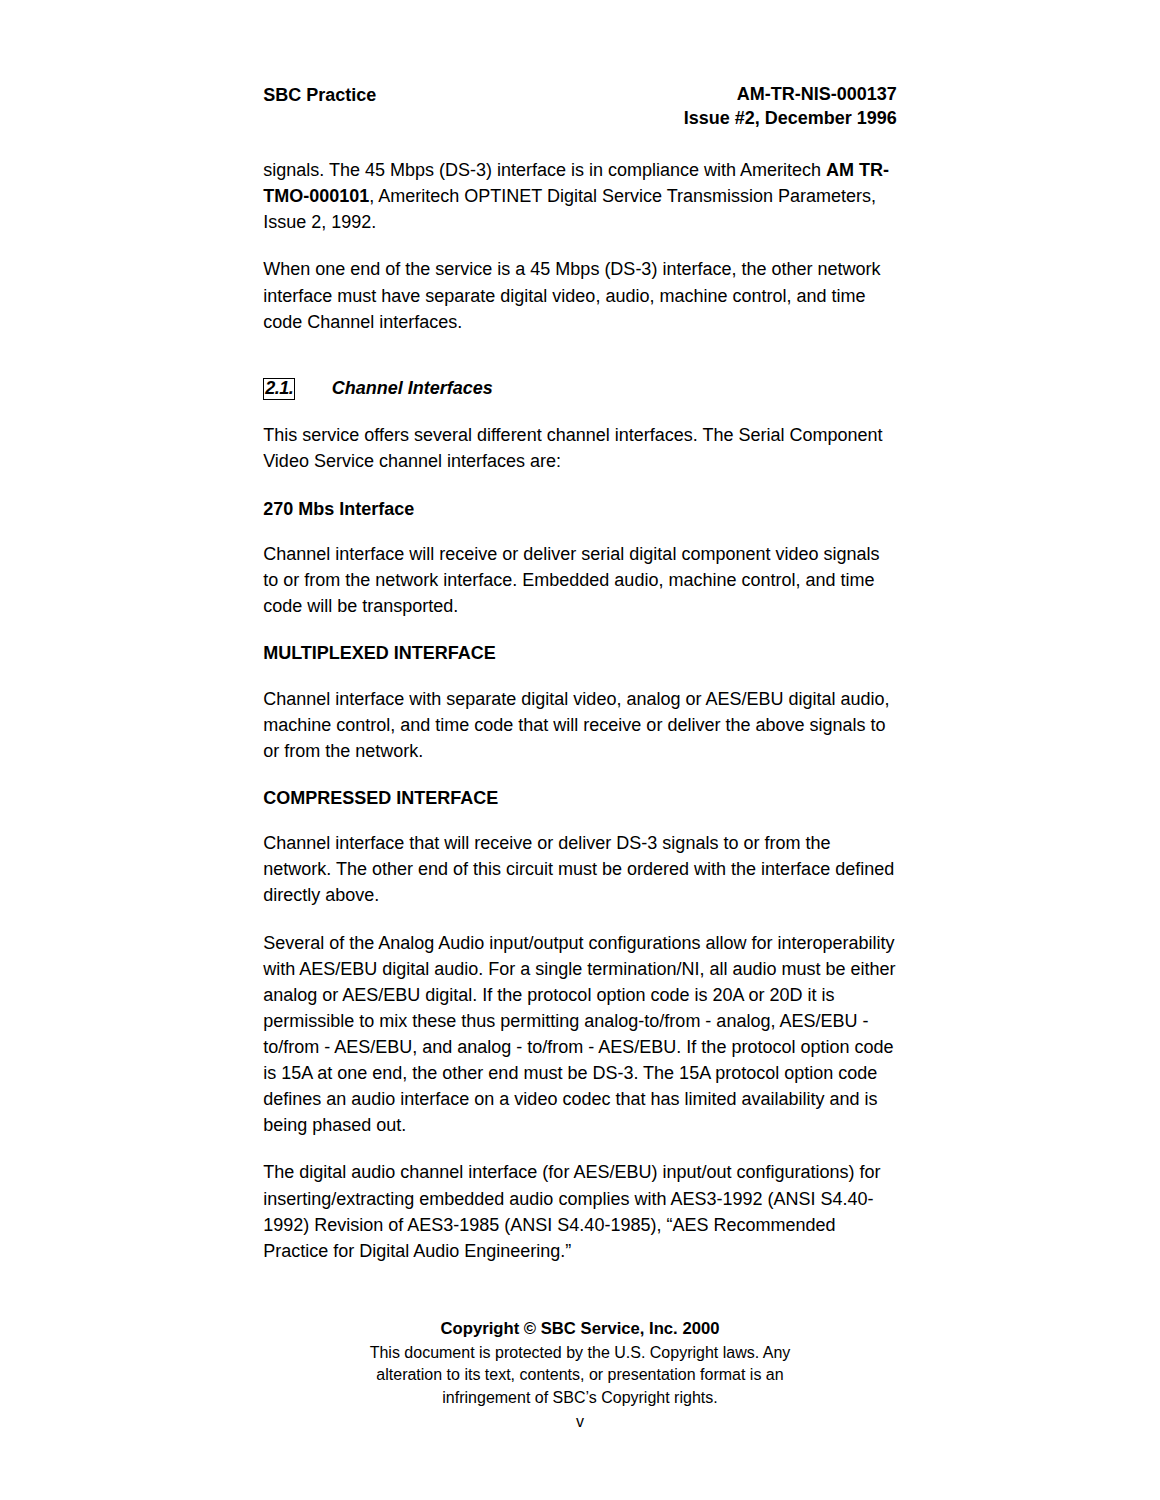SBC Practice
AM-TR-NIS-000137
Issue #2, December 1996
signals. The 45 Mbps (DS-3) interface is in compliance with Ameritech AM TR-TMO-000101, Ameritech OPTINET Digital Service Transmission Parameters, Issue 2, 1992.
When one end of the service is a 45 Mbps (DS-3) interface, the other network interface must have separate digital video, audio, machine control, and time code Channel interfaces.
2.1. Channel Interfaces
This service offers several different channel interfaces. The Serial Component Video Service channel interfaces are:
270 Mbs Interface
Channel interface will receive or deliver serial digital component video signals to or from the network interface. Embedded audio, machine control, and time code will be transported.
MULTIPLEXED INTERFACE
Channel interface with separate digital video, analog or AES/EBU digital audio, machine control, and time code that will receive or deliver the above signals to or from the network.
COMPRESSED INTERFACE
Channel interface that will receive or deliver DS-3 signals to or from the network. The other end of this circuit must be ordered with the interface defined directly above.
Several of the Analog Audio input/output configurations allow for interoperability with AES/EBU digital audio. For a single termination/NI, all audio must be either analog or AES/EBU digital. If the protocol option code is 20A or 20D it is permissible to mix these thus permitting analog-to/from - analog, AES/EBU - to/from - AES/EBU, and analog - to/from - AES/EBU. If the protocol option code is 15A at one end, the other end must be DS-3. The 15A protocol option code defines an audio interface on a video codec that has limited availability and is being phased out.
The digital audio channel interface (for AES/EBU) input/out configurations) for inserting/extracting embedded audio complies with AES3-1992 (ANSI S4.40-1992) Revision of AES3-1985 (ANSI S4.40-1985), “AES Recommended Practice for Digital Audio Engineering.”
Copyright © SBC Service, Inc. 2000
This document is protected by the U.S. Copyright laws. Any
alteration to its text, contents, or presentation format is an
infringement of SBC’s Copyright rights.
v